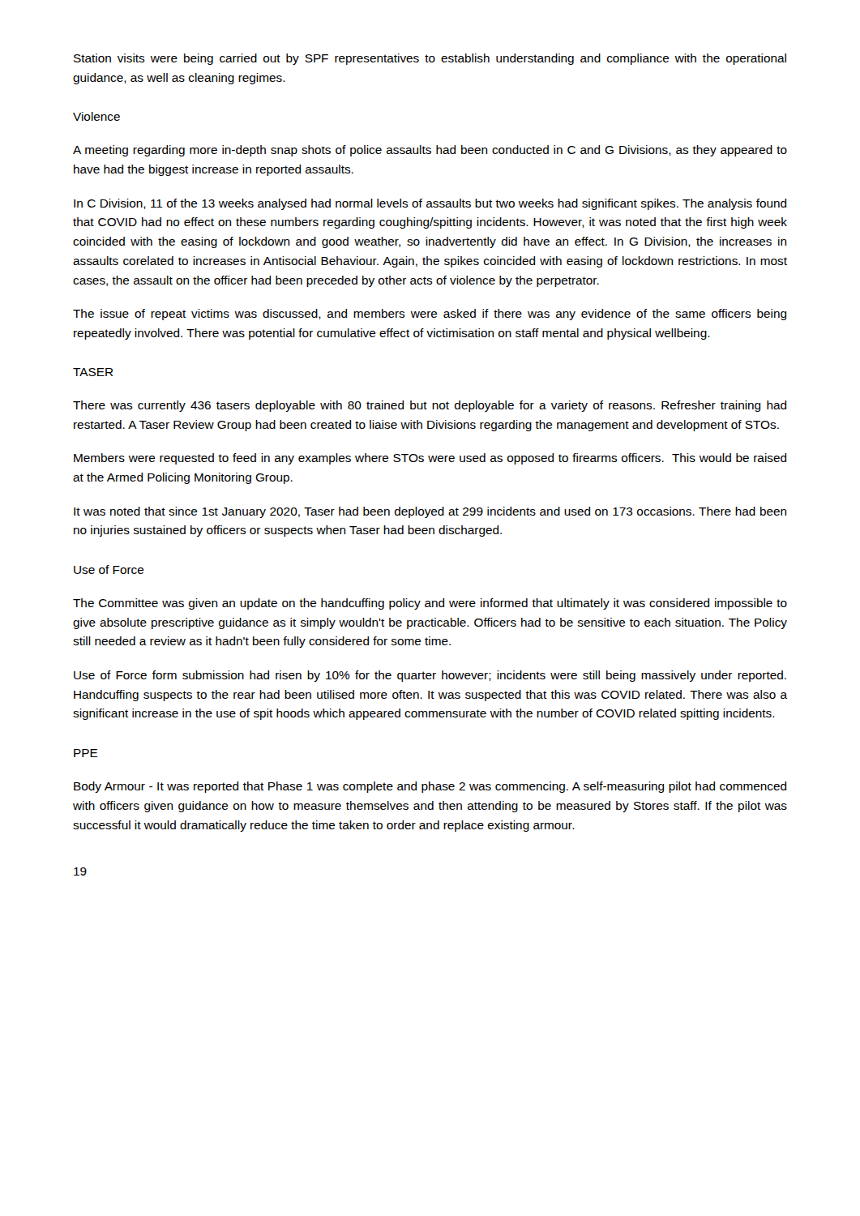Station visits were being carried out by SPF representatives to establish understanding and compliance with the operational guidance, as well as cleaning regimes.
Violence
A meeting regarding more in-depth snap shots of police assaults had been conducted in C and G Divisions, as they appeared to have had the biggest increase in reported assaults.
In C Division, 11 of the 13 weeks analysed had normal levels of assaults but two weeks had significant spikes. The analysis found that COVID had no effect on these numbers regarding coughing/spitting incidents. However, it was noted that the first high week coincided with the easing of lockdown and good weather, so inadvertently did have an effect. In G Division, the increases in assaults corelated to increases in Antisocial Behaviour. Again, the spikes coincided with easing of lockdown restrictions. In most cases, the assault on the officer had been preceded by other acts of violence by the perpetrator.
The issue of repeat victims was discussed, and members were asked if there was any evidence of the same officers being repeatedly involved. There was potential for cumulative effect of victimisation on staff mental and physical wellbeing.
TASER
There was currently 436 tasers deployable with 80 trained but not deployable for a variety of reasons. Refresher training had restarted. A Taser Review Group had been created to liaise with Divisions regarding the management and development of STOs.
Members were requested to feed in any examples where STOs were used as opposed to firearms officers. This would be raised at the Armed Policing Monitoring Group.
It was noted that since 1st January 2020, Taser had been deployed at 299 incidents and used on 173 occasions. There had been no injuries sustained by officers or suspects when Taser had been discharged.
Use of Force
The Committee was given an update on the handcuffing policy and were informed that ultimately it was considered impossible to give absolute prescriptive guidance as it simply wouldn't be practicable. Officers had to be sensitive to each situation. The Policy still needed a review as it hadn't been fully considered for some time.
Use of Force form submission had risen by 10% for the quarter however; incidents were still being massively under reported. Handcuffing suspects to the rear had been utilised more often. It was suspected that this was COVID related. There was also a significant increase in the use of spit hoods which appeared commensurate with the number of COVID related spitting incidents.
PPE
Body Armour - It was reported that Phase 1 was complete and phase 2 was commencing. A self-measuring pilot had commenced with officers given guidance on how to measure themselves and then attending to be measured by Stores staff. If the pilot was successful it would dramatically reduce the time taken to order and replace existing armour.
19